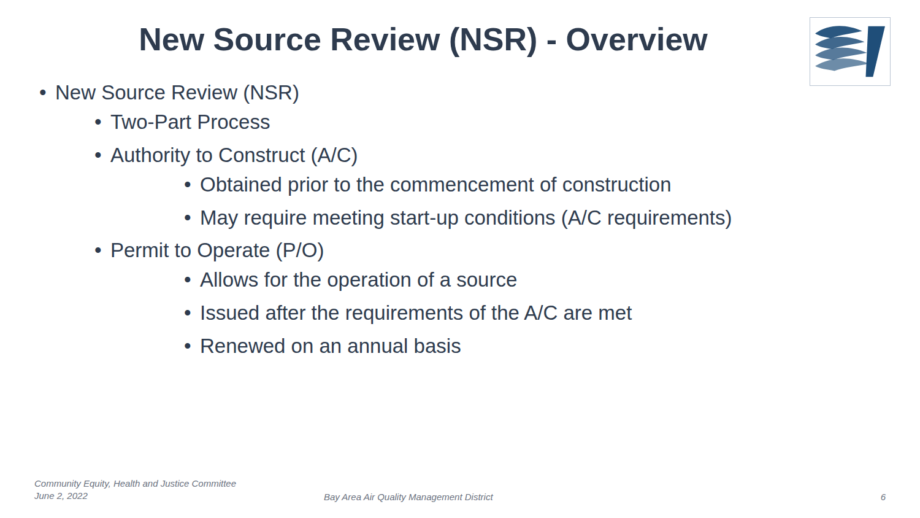New Source Review (NSR) - Overview
New Source Review (NSR)
Two-Part Process
Authority to Construct (A/C)
Obtained prior to the commencement of construction
May require meeting start-up conditions (A/C requirements)
Permit to Operate (P/O)
Allows for the operation of a source
Issued after the requirements of the A/C are met
Renewed on an annual basis
Community Equity, Health and Justice Committee
June 2, 2022
Bay Area Air Quality Management District
6